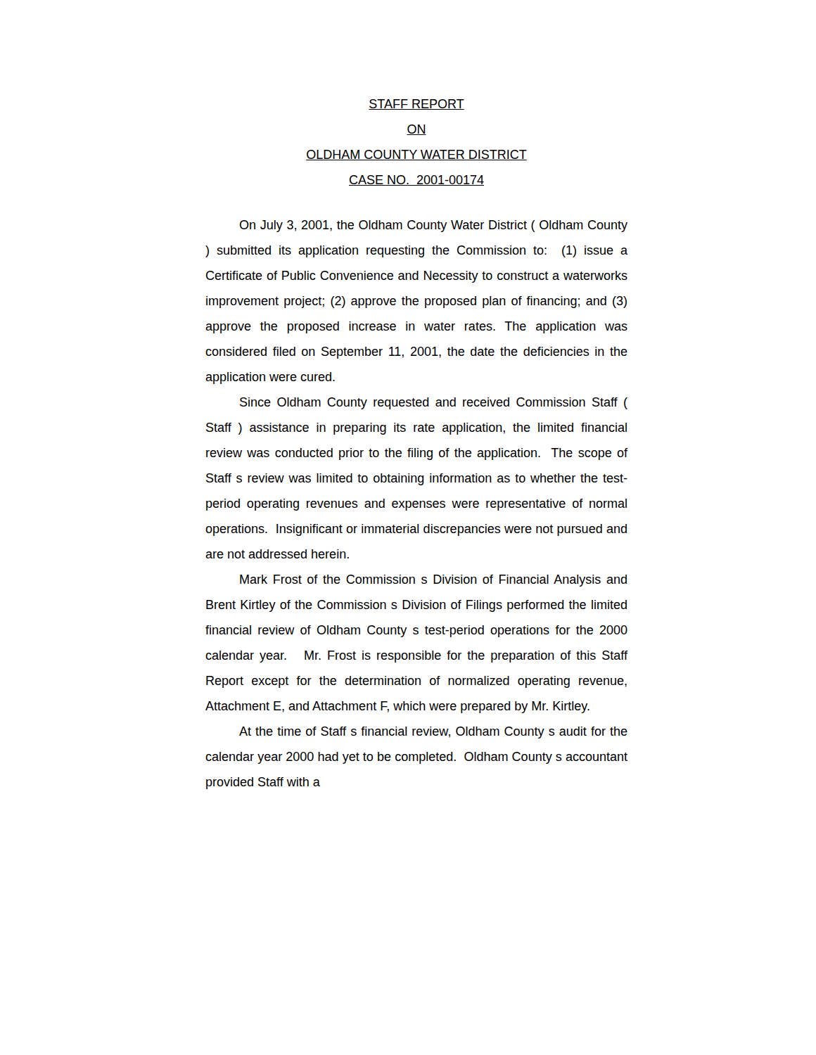STAFF REPORT
ON
OLDHAM COUNTY WATER DISTRICT
CASE NO. 2001-00174
On July 3, 2001, the Oldham County Water District ( Oldham County ) submitted its application requesting the Commission to: (1) issue a Certificate of Public Convenience and Necessity to construct a waterworks improvement project; (2) approve the proposed plan of financing; and (3) approve the proposed increase in water rates. The application was considered filed on September 11, 2001, the date the deficiencies in the application were cured.
Since Oldham County requested and received Commission Staff ( Staff ) assistance in preparing its rate application, the limited financial review was conducted prior to the filing of the application. The scope of Staff s review was limited to obtaining information as to whether the test-period operating revenues and expenses were representative of normal operations. Insignificant or immaterial discrepancies were not pursued and are not addressed herein.
Mark Frost of the Commission s Division of Financial Analysis and Brent Kirtley of the Commission s Division of Filings performed the limited financial review of Oldham County s test-period operations for the 2000 calendar year. Mr. Frost is responsible for the preparation of this Staff Report except for the determination of normalized operating revenue, Attachment E, and Attachment F, which were prepared by Mr. Kirtley.
At the time of Staff s financial review, Oldham County s audit for the calendar year 2000 had yet to be completed. Oldham County s accountant provided Staff with a